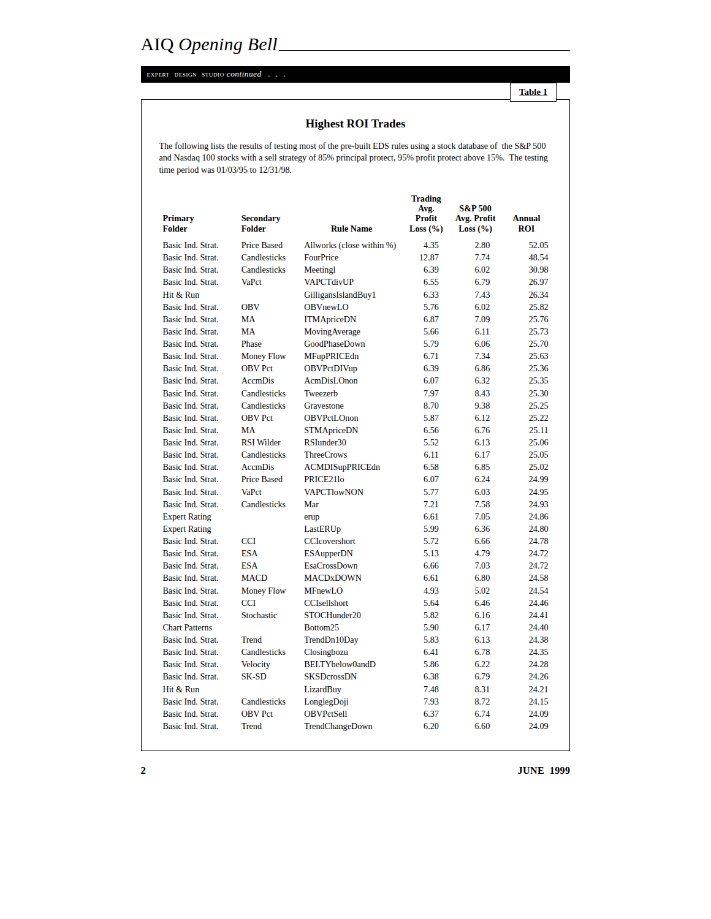AIQ Opening Bell
Expert Design Studio continued . . .
Table 1
Highest ROI Trades
The following lists the results of testing most of the pre-built EDS rules using a stock database of the S&P 500 and Nasdaq 100 stocks with a sell strategy of 85% principal protect, 95% profit protect above 15%. The testing time period was 01/03/95 to 12/31/98.
| Primary Folder | Secondary Folder | Rule Name | Trading Avg. Profit Loss (%) | S&P 500 Avg. Profit Loss (%) | Annual ROI |
| --- | --- | --- | --- | --- | --- |
| Basic Ind. Strat. | Price Based | Allworks (close within %) | 4.35 | 2.80 | 52.05 |
| Basic Ind. Strat. | Candlesticks | FourPrice | 12.87 | 7.74 | 48.54 |
| Basic Ind. Strat. | Candlesticks | Meetingl | 6.39 | 6.02 | 30.98 |
| Basic Ind. Strat. | VaPct | VAPCTdivUP | 6.55 | 6.79 | 26.97 |
| Hit & Run | | GilligansIslandBuy1 | 6.33 | 7.43 | 26.34 |
| Basic Ind. Strat. | OBV | OBVnewLO | 5.76 | 6.02 | 25.82 |
| Basic Ind. Strat. | MA | ITMApriceDN | 6.87 | 7.09 | 25.76 |
| Basic Ind. Strat. | MA | MovingAverage | 5.66 | 6.11 | 25.73 |
| Basic Ind. Strat. | Phase | GoodPhaseDown | 5.79 | 6.06 | 25.70 |
| Basic Ind. Strat. | Money Flow | MFupPRICEdn | 6.71 | 7.34 | 25.63 |
| Basic Ind. Strat. | OBV Pct | OBVPctDIVup | 6.39 | 6.86 | 25.36 |
| Basic Ind. Strat. | AccmDis | AcmDisLOnon | 6.07 | 6.32 | 25.35 |
| Basic Ind. Strat. | Candlesticks | Tweezerb | 7.97 | 8.43 | 25.30 |
| Basic Ind. Strat. | Candlesticks | Gravestone | 8.70 | 9.38 | 25.25 |
| Basic Ind. Strat. | OBV Pct | OBVPctLOnon | 5.87 | 6.12 | 25.22 |
| Basic Ind. Strat. | MA | STMApriceDN | 6.56 | 6.76 | 25.11 |
| Basic Ind. Strat. | RSI Wilder | RSIunder30 | 5.52 | 6.13 | 25.06 |
| Basic Ind. Strat. | Candlesticks | ThreeCrows | 6.11 | 6.17 | 25.05 |
| Basic Ind. Strat. | AccmDis | ACMDISupPRICEdn | 6.58 | 6.85 | 25.02 |
| Basic Ind. Strat. | Price Based | PRICE21lo | 6.07 | 6.24 | 24.99 |
| Basic Ind. Strat. | VaPct | VAPCTlowNON | 5.77 | 6.03 | 24.95 |
| Basic Ind. Strat. | Candlesticks | Mar | 7.21 | 7.58 | 24.93 |
| Expert Rating | | erup | 6.61 | 7.05 | 24.86 |
| Expert Rating | | LastERUp | 5.99 | 6.36 | 24.80 |
| Basic Ind. Strat. | CCI | CCIcovershort | 5.72 | 6.66 | 24.78 |
| Basic Ind. Strat. | ESA | ESAupperDN | 5.13 | 4.79 | 24.72 |
| Basic Ind. Strat. | ESA | EsaCrossDown | 6.66 | 7.03 | 24.72 |
| Basic Ind. Strat. | MACD | MACDxDOWN | 6.61 | 6.80 | 24.58 |
| Basic Ind. Strat. | Money Flow | MFnewLO | 4.93 | 5.02 | 24.54 |
| Basic Ind. Strat. | CCI | CCIsellshort | 5.64 | 6.46 | 24.46 |
| Basic Ind. Strat. | Stochastic | STOCHunder20 | 5.82 | 6.16 | 24.41 |
| Chart Patterns | | Bottom25 | 5.90 | 6.17 | 24.40 |
| Basic Ind. Strat. | Trend | TrendDn10Day | 5.83 | 6.13 | 24.38 |
| Basic Ind. Strat. | Candlesticks | Closingbozu | 6.41 | 6.78 | 24.35 |
| Basic Ind. Strat. | Velocity | BELTYbelow0andD | 5.86 | 6.22 | 24.28 |
| Basic Ind. Strat. | SK-SD | SKSDcrossDN | 6.38 | 6.79 | 24.26 |
| Hit & Run | | LizardBuy | 7.48 | 8.31 | 24.21 |
| Basic Ind. Strat. | Candlesticks | LonglegDoji | 7.93 | 8.72 | 24.15 |
| Basic Ind. Strat. | OBV Pct | OBVPctSell | 6.37 | 6.74 | 24.09 |
| Basic Ind. Strat. | Trend | TrendChangeDown | 6.20 | 6.60 | 24.09 |
2
JUNE 1999